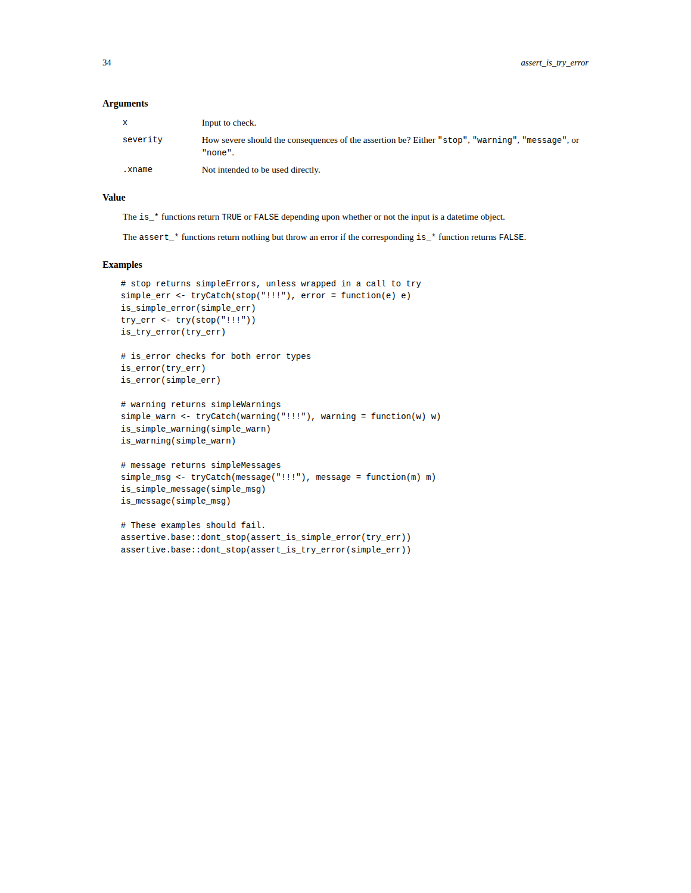34 assert_is_try_error
Arguments
x
Input to check.
severity
How severe should the consequences of the assertion be? Either "stop", "warning", "message", or "none".
.xname
Not intended to be used directly.
Value
The is_* functions return TRUE or FALSE depending upon whether or not the input is a datetime object.
The assert_* functions return nothing but throw an error if the corresponding is_* function returns FALSE.
Examples
# stop returns simpleErrors, unless wrapped in a call to try
simple_err <- tryCatch(stop("!!!"), error = function(e) e)
is_simple_error(simple_err)
try_err <- try(stop("!!!"))
is_try_error(try_err)

# is_error checks for both error types
is_error(try_err)
is_error(simple_err)

# warning returns simpleWarnings
simple_warn <- tryCatch(warning("!!!"), warning = function(w) w)
is_simple_warning(simple_warn)
is_warning(simple_warn)

# message returns simpleMessages
simple_msg <- tryCatch(message("!!!"), message = function(m) m)
is_simple_message(simple_msg)
is_message(simple_msg)

# These examples should fail.
assertive.base::dont_stop(assert_is_simple_error(try_err))
assertive.base::dont_stop(assert_is_try_error(simple_err))